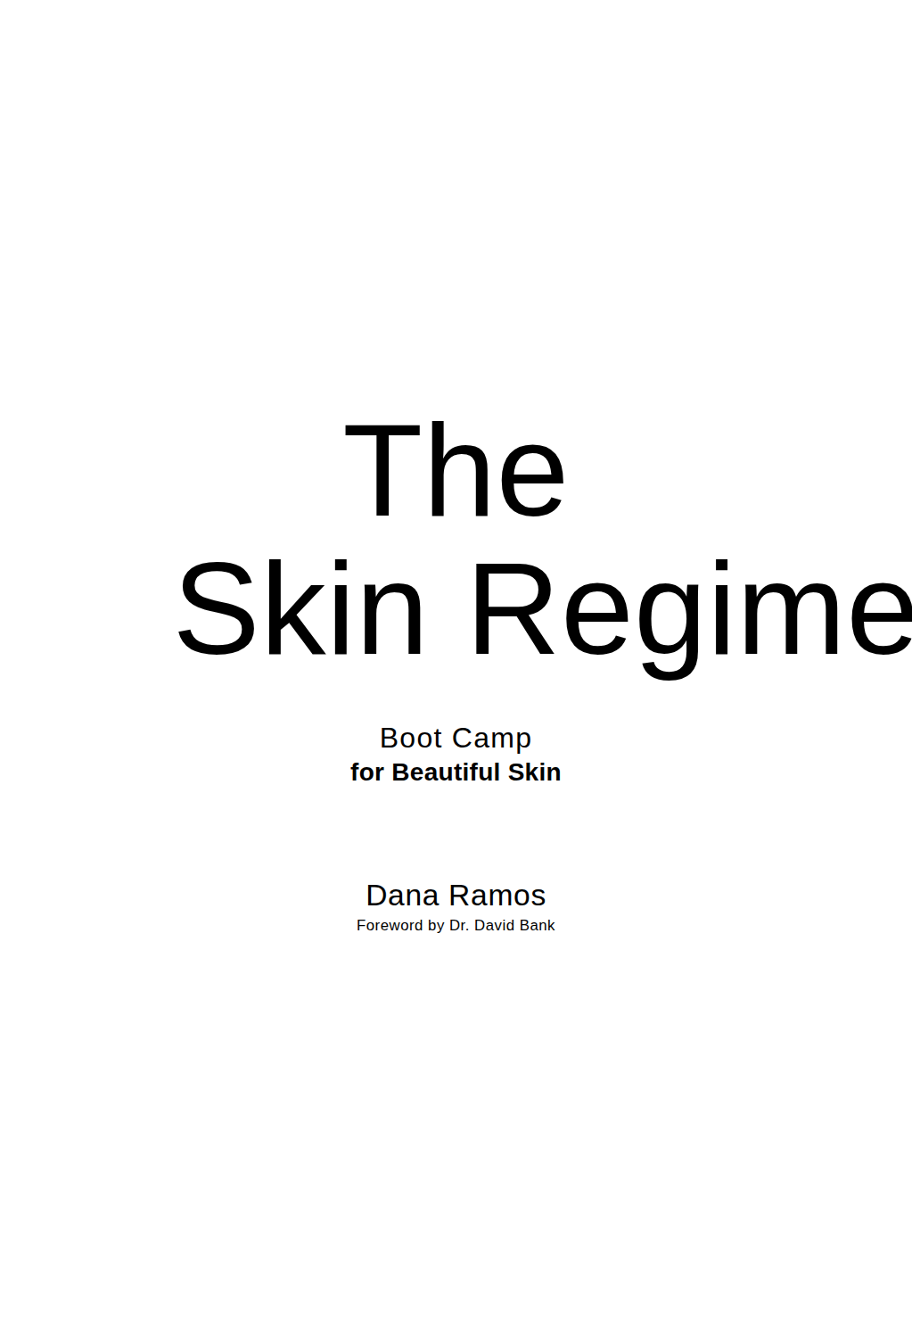The Skin Regime
Boot Camp for Beautiful Skin
Dana Ramos Foreword by Dr. David Bank